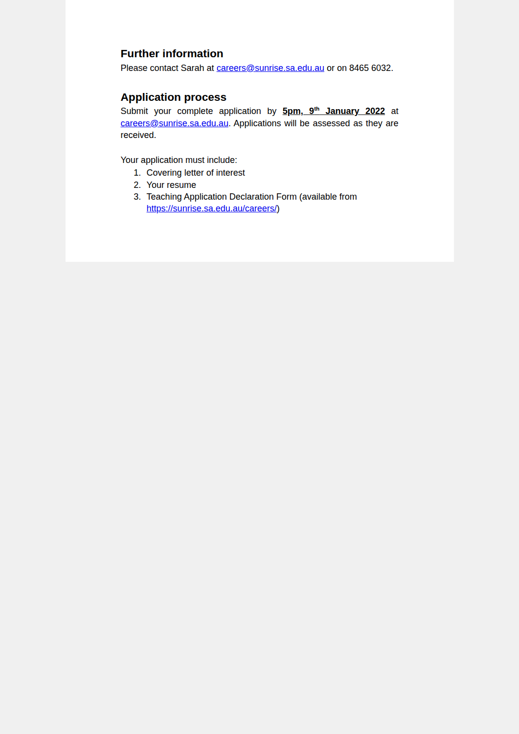Further information
Please contact Sarah at careers@sunrise.sa.edu.au or on 8465 6032.
Application process
Submit your complete application by 5pm, 9th January 2022 at careers@sunrise.sa.edu.au. Applications will be assessed as they are received.
Your application must include:
Covering letter of interest
Your resume
Teaching Application Declaration Form (available from https://sunrise.sa.edu.au/careers/)